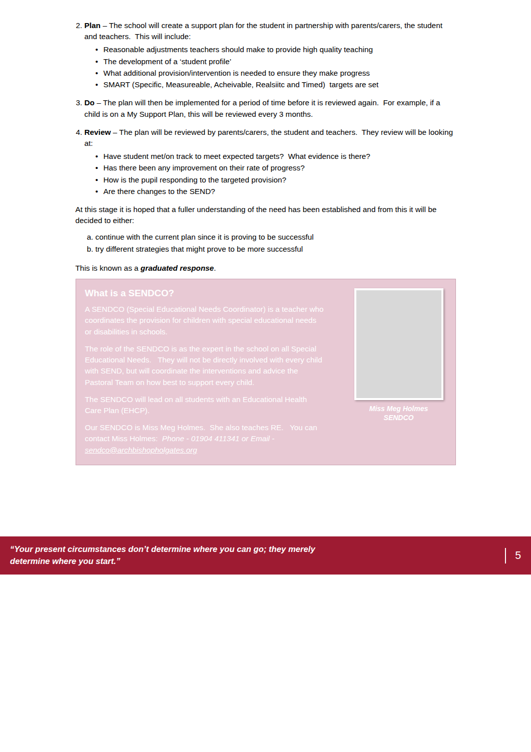Plan – The school will create a support plan for the student in partnership with parents/carers, the student and teachers. This will include:
Reasonable adjustments teachers should make to provide high quality teaching
The development of a ‘student profile’
What additional provision/intervention is needed to ensure they make progress
SMART (Specific, Measureable, Acheivable, Realsiitc and Timed) targets are set
Do – The plan will then be implemented for a period of time before it is reviewed again. For example, if a child is on a My Support Plan, this will be reviewed every 3 months.
Review – The plan will be reviewed by parents/carers, the student and teachers. They review will be looking at:
Have student met/on track to meet expected targets? What evidence is there?
Has there been any improvement on their rate of progress?
How is the pupil responding to the targeted provision?
Are there changes to the SEND?
At this stage it is hoped that a fuller understanding of the need has been established and from this it will be decided to either:
continue with the current plan since it is proving to be successful
try different strategies that might prove to be more successful
This is known as a graduated response.
Miss Meg Holmes
SENDCO
What is a SENDCO?
A SENDCO (Special Educational Needs Coordinator) is a teacher who coordinates the provision for children with special educational needs or disabilities in schools.
The role of the SENDCO is as the expert in the school on all Special Educational Needs. They will not be directly involved with every child with SEND, but will coordinate the interventions and advice the Pastoral Team on how best to support every child.
The SENDCO will lead on all students with an Educational Health Care Plan (EHCP).
Our SENDCO is Miss Meg Holmes. She also teaches RE. You can contact Miss Holmes: Phone - 01904 411341 or Email - sendco@archbishopholgates.org
“Your present circumstances don’t determine where you can go; they merely determine where you start.”
5